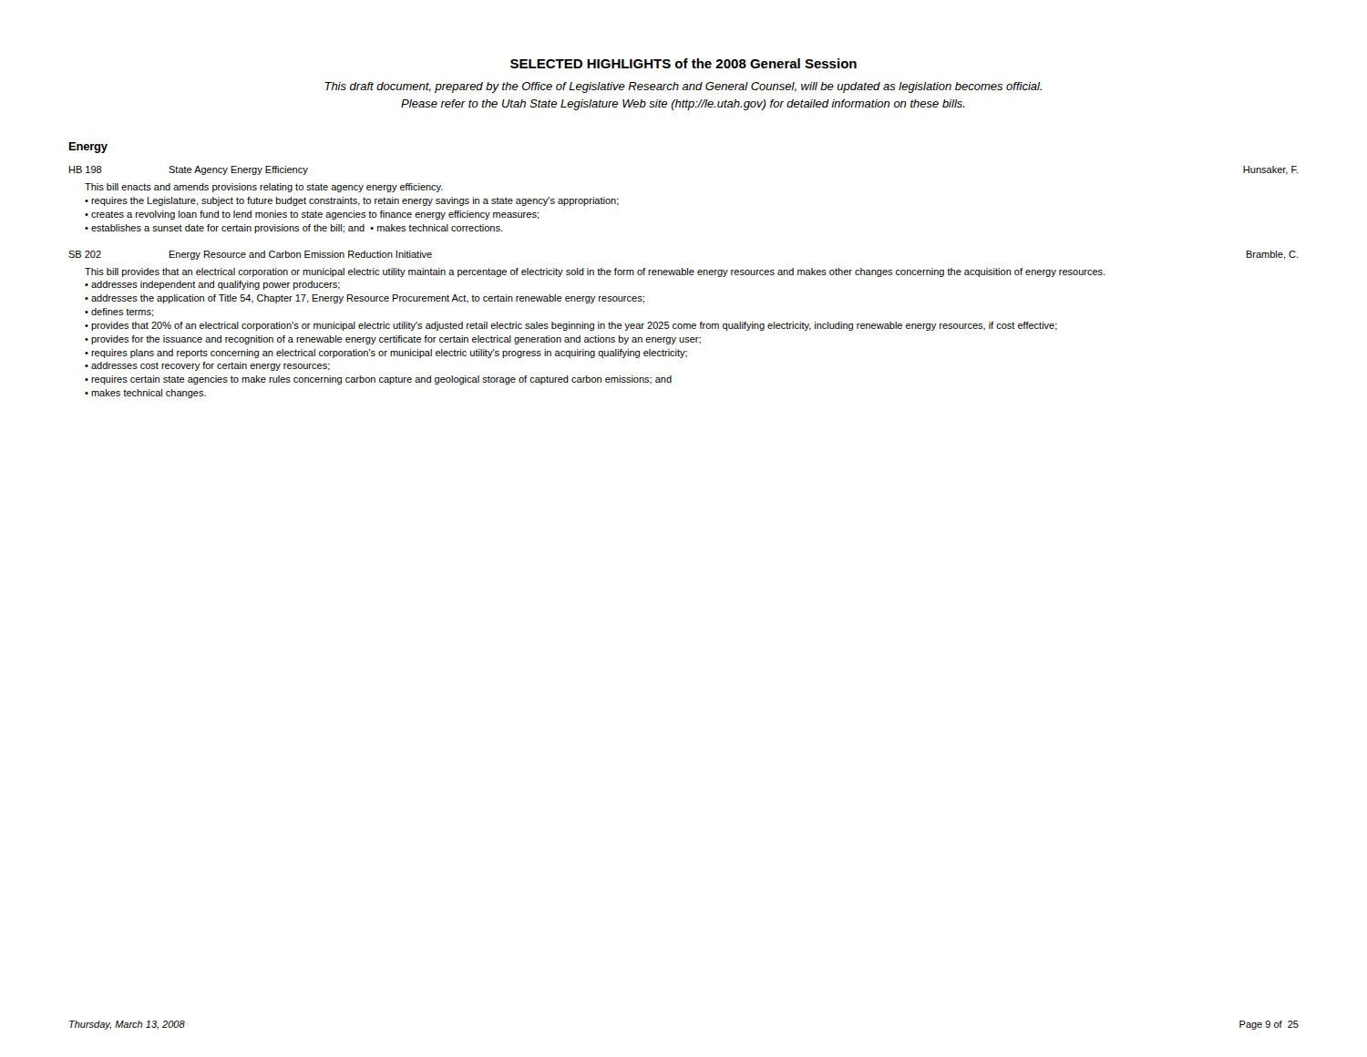SELECTED HIGHLIGHTS of the 2008 General Session
This draft document, prepared by the Office of Legislative Research and General Counsel, will be updated as legislation becomes official.
Please refer to the Utah State Legislature Web site (http://le.utah.gov) for detailed information on these bills.
Energy
HB 198 State Agency Energy Efficiency Hunsaker, F.
This bill enacts and amends provisions relating to state agency energy efficiency.
requires the Legislature, subject to future budget constraints, to retain energy savings in a state agency's appropriation;
creates a revolving loan fund to lend monies to state agencies to finance energy efficiency measures;
establishes a sunset date for certain provisions of the bill; and • makes technical corrections.
SB 202 Energy Resource and Carbon Emission Reduction Initiative Bramble, C.
This bill provides that an electrical corporation or municipal electric utility maintain a percentage of electricity sold in the form of renewable energy resources and makes other changes concerning the acquisition of energy resources.
addresses independent and qualifying power producers;
addresses the application of Title 54, Chapter 17, Energy Resource Procurement Act, to certain renewable energy resources;
defines terms;
provides that 20% of an electrical corporation's or municipal electric utility's adjusted retail electric sales beginning in the year 2025 come from qualifying electricity, including renewable energy resources, if cost effective;
provides for the issuance and recognition of a renewable energy certificate for certain electrical generation and actions by an energy user;
requires plans and reports concerning an electrical corporation's or municipal electric utility's progress in acquiring qualifying electricity;
addresses cost recovery for certain energy resources;
requires certain state agencies to make rules concerning carbon capture and geological storage of captured carbon emissions; and
makes technical changes.
Thursday, March 13, 2008 Page 9 of 25